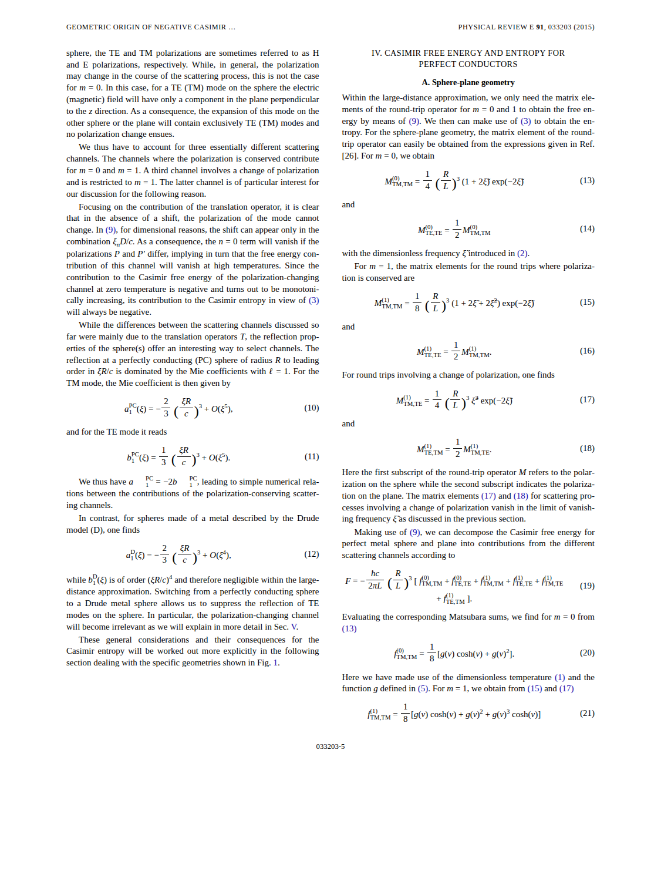GEOMETRIC ORIGIN OF NEGATIVE CASIMIR …
PHYSICAL REVIEW E 91, 033203 (2015)
sphere, the TE and TM polarizations are sometimes referred to as H and E polarizations, respectively. While, in general, the polarization may change in the course of the scattering process, this is not the case for m = 0. In this case, for a TE (TM) mode on the sphere the electric (magnetic) field will have only a component in the plane perpendicular to the z direction. As a consequence, the expansion of this mode on the other sphere or the plane will contain exclusively TE (TM) modes and no polarization change ensues.
We thus have to account for three essentially different scattering channels. The channels where the polarization is conserved contribute for m = 0 and m = 1. A third channel involves a change of polarization and is restricted to m = 1. The latter channel is of particular interest for our discussion for the following reason.
Focusing on the contribution of the translation operator, it is clear that in the absence of a shift, the polarization of the mode cannot change. In (9), for dimensional reasons, the shift can appear only in the combination ξn D/c. As a consequence, the n = 0 term will vanish if the polarizations P and P′ differ, implying in turn that the free energy contribution of this channel will vanish at high temperatures. Since the contribution to the Casimir free energy of the polarization-changing channel at zero temperature is negative and turns out to be monotonically increasing, its contribution to the Casimir entropy in view of (3) will always be negative.
While the differences between the scattering channels discussed so far were mainly due to the translation operators T, the reflection properties of the sphere(s) offer an interesting way to select channels. The reflection at a perfectly conducting (PC) sphere of radius R to leading order in ξR/c is dominated by the Mie coefficients with ℓ = 1. For the TM mode, the Mie coefficient is then given by
aPC 1(ξ) = −23 (ξR c) 3 + O(ξ 5),
(10)
and for the TE mode it reads
bPC 1(ξ) = 13 (ξR c) 3 + O(ξ 5).
(11)
We thus have aPC 1 = −2bPC 1, leading to simple numerical relations between the contributions of the polarization-conserving scattering channels.
In contrast, for spheres made of a metal described by the Drude model (D), one finds
aD 1(ξ) = −23 (ξR c) 3 + O(ξ 4),
(12)
while bD 1(ξ) is of order (ξR/c)4 and therefore negligible within the large-distance approximation. Switching from a perfectly conducting sphere to a Drude metal sphere allows us to suppress the reflection of TE modes on the sphere. In particular, the polarization-changing channel will become irrelevant as we will explain in more detail in Sec. V.
These general considerations and their consequences for the Casimir entropy will be worked out more explicitly in the following section dealing with the specific geometries shown in Fig. 1.
IV. Casimir free energy and entropy for
perfect conductors
A. Sphere-plane geometry
Within the large-distance approximation, we only need the matrix elements of the round-trip operator for m = 0 and 1 to obtain the free energy by means of (9). We then can make use of (3) to obtain the entropy. For the sphere-plane geometry, the matrix element of the round-trip operator can easily be obtained from the expressions given in Ref. [26]. For m = 0, we obtain
M(0) TM,TM = 14 (RL) 3 (1 + 2ξ̃) exp(−2ξ̃)
(13)
and
M(0) TE,TE = 12 M(0) TM,TM
(14)
with the dimensionless frequency ξ̃ introduced in (2).
For m = 1, the matrix elements for the round trips where polarization is conserved are
M(1) TM,TM = 18 (RL) 3 (1 + 2ξ̃ + 2ξ̃2) exp(−2ξ̃)
(15)
and
M(1) TE,TE = 12 M(1) TM,TM.
(16)
For round trips involving a change of polarization, one finds
M(1) TM,TE = 14 (RL) 3 ξ̃2 exp(−2ξ̃)
(17)
and
M(1) TE,TM = 12 M(1) TM,TE.
(18)
Here the first subscript of the round-trip operator M refers to the polarization on the sphere while the second subscript indicates the polarization on the plane. The matrix elements (17) and (18) for scattering processes involving a change of polarization vanish in the limit of vanishing frequency ξ̃ as discussed in the previous section.
Making use of (9), we can decompose the Casimir free energy for perfect metal sphere and plane into contributions from the different scattering channels according to
F = −ħc 2πL (RL) 3 [ f(0) TM,TM + f(0) TE,TE + f(1) TM,TM + f(1) TE,TE + f(1) TM,TE + f(1) TE,TM ].
(19)
Evaluating the corresponding Matsubara sums, we find for m = 0 from (13)
f(0) TM,TM = 18[g(ν) cosh(ν) + g(ν)2].
(20)
Here we have made use of the dimensionless temperature (1) and the function g defined in (5). For m = 1, we obtain from (15) and (17)
f(1) TM,TM = 18[g(ν) cosh(ν) + g(ν)2 + g(ν)3 cosh(ν)]
(21)
033203-5